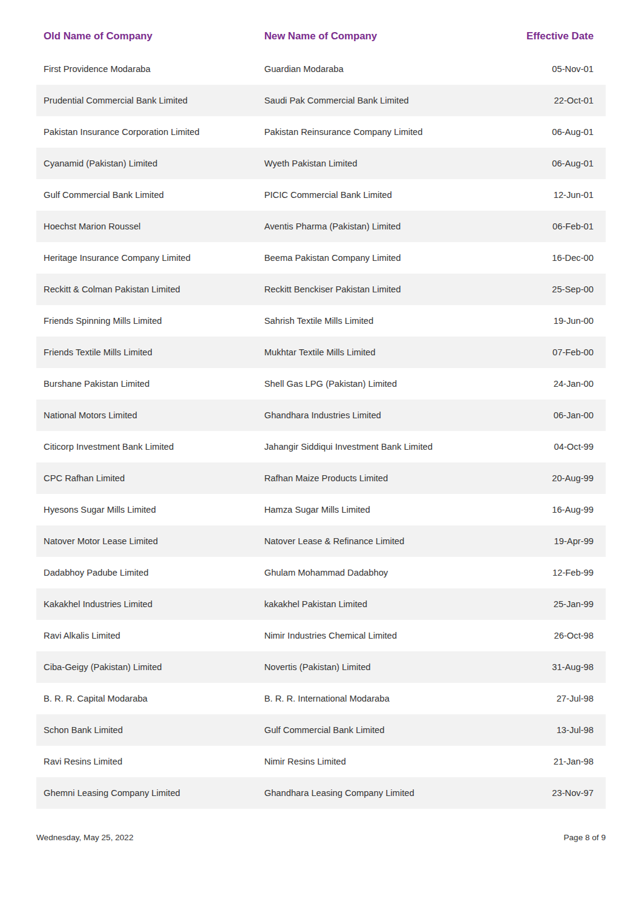| Old Name of Company | New Name of Company | Effective Date |
| --- | --- | --- |
| First Providence Modaraba | Guardian Modaraba | 05-Nov-01 |
| Prudential Commercial Bank Limited | Saudi Pak Commercial Bank Limited | 22-Oct-01 |
| Pakistan Insurance Corporation Limited | Pakistan Reinsurance Company Limited | 06-Aug-01 |
| Cyanamid (Pakistan) Limited | Wyeth Pakistan Limited | 06-Aug-01 |
| Gulf Commercial Bank Limited | PICIC Commercial Bank Limited | 12-Jun-01 |
| Hoechst Marion Roussel | Aventis Pharma (Pakistan) Limited | 06-Feb-01 |
| Heritage Insurance Company Limited | Beema Pakistan Company Limited | 16-Dec-00 |
| Reckitt & Colman Pakistan Limited | Reckitt Benckiser Pakistan Limited | 25-Sep-00 |
| Friends Spinning Mills Limited | Sahrish Textile Mills Limited | 19-Jun-00 |
| Friends Textile Mills Limited | Mukhtar Textile Mills Limited | 07-Feb-00 |
| Burshane Pakistan Limited | Shell Gas LPG (Pakistan) Limited | 24-Jan-00 |
| National Motors Limited | Ghandhara Industries Limited | 06-Jan-00 |
| Citicorp Investment Bank Limited | Jahangir Siddiqui Investment Bank Limited | 04-Oct-99 |
| CPC Rafhan Limited | Rafhan Maize Products Limited | 20-Aug-99 |
| Hyesons Sugar Mills Limited | Hamza Sugar Mills Limited | 16-Aug-99 |
| Natover Motor Lease Limited | Natover Lease & Refinance Limited | 19-Apr-99 |
| Dadabhoy Padube Limited | Ghulam Mohammad Dadabhoy | 12-Feb-99 |
| Kakakhel Industries Limited | kakakhel Pakistan Limited | 25-Jan-99 |
| Ravi Alkalis Limited | Nimir Industries Chemical Limited | 26-Oct-98 |
| Ciba-Geigy (Pakistan) Limited | Novertis (Pakistan) Limited | 31-Aug-98 |
| B. R. R. Capital Modaraba | B. R. R. International Modaraba | 27-Jul-98 |
| Schon Bank Limited | Gulf Commercial Bank Limited | 13-Jul-98 |
| Ravi Resins Limited | Nimir Resins Limited | 21-Jan-98 |
| Ghemni Leasing Company Limited | Ghandhara Leasing Company Limited | 23-Nov-97 |
Wednesday, May 25, 2022 Page 8 of 9